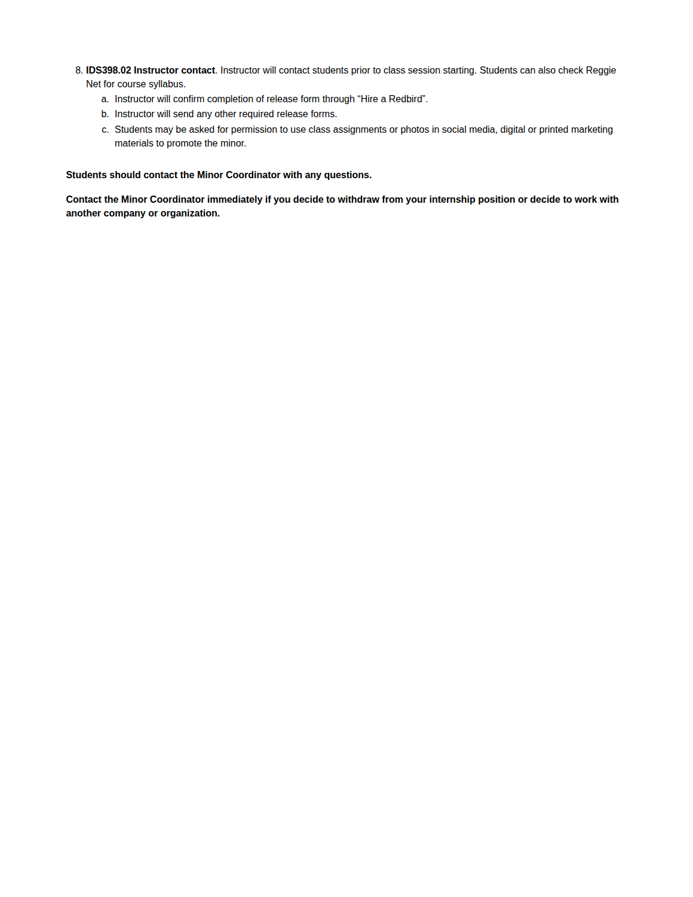IDS398.02 Instructor contact. Instructor will contact students prior to class session starting. Students can also check Reggie Net for course syllabus.
Instructor will confirm completion of release form through “Hire a Redbird”.
Instructor will send any other required release forms.
Students may be asked for permission to use class assignments or photos in social media, digital or printed marketing materials to promote the minor.
Students should contact the Minor Coordinator with any questions.
Contact the Minor Coordinator immediately if you decide to withdraw from your internship position or decide to work with another company or organization.